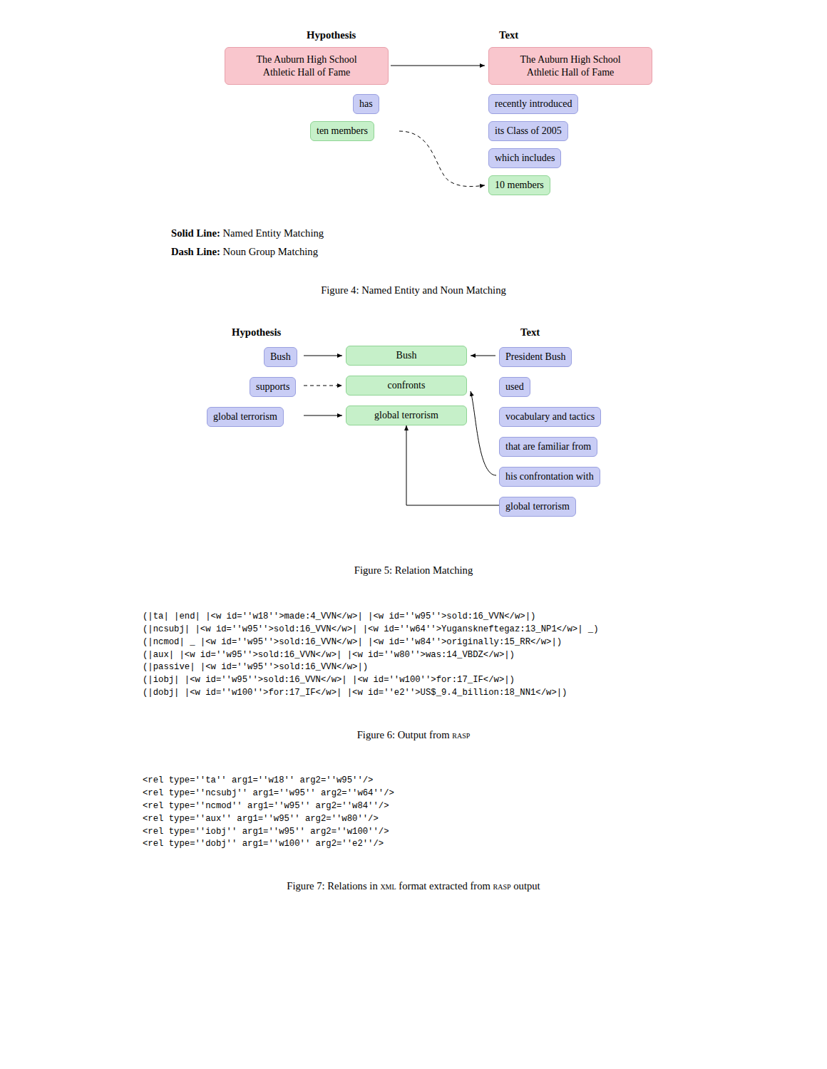Hypothesis
Text
The Auburn High School
Athletic Hall of Fame
The Auburn High School
Athletic Hall of Fame
has
recently introduced
ten members
its Class of 2005
which includes
10 members
Solid Line: Named Entity Matching
Dash Line: Noun Group Matching
Figure 4: Named Entity and Noun Matching
Hypothesis
Text
Bush
supports
global terrorism
Bush
confronts
global terrorism
President Bush
used
vocabulary and tactics
that are familiar from
his confrontation with
global terrorism
Figure 5: Relation Matching
(|ta| |end| |<w id=''w18''>made:4_VVN</w>| |<w id=''w95''>sold:16_VVN</w>|)
(|ncsubj| |<w id=''w95''>sold:16_VVN</w>| |<w id=''w64''>Yuganskneftegaz:13_NP1</w>| _)
(|ncmod| _ |<w id=''w95''>sold:16_VVN</w>| |<w id=''w84''>originally:15_RR</w>|)
(|aux| |<w id=''w95''>sold:16_VVN</w>| |<w id=''w80''>was:14_VBDZ</w>|)
(|passive| |<w id=''w95''>sold:16_VVN</w>|)
(|iobj| |<w id=''w95''>sold:16_VVN</w>| |<w id=''w100''>for:17_IF</w>|)
(|dobj| |<w id=''w100''>for:17_IF</w>| |<w id=''e2''>US$_9.4_billion:18_NN1</w>|)
Figure 6: Output from rasp
<rel type=''ta'' arg1=''w18'' arg2=''w95''/>
<rel type=''ncsubj'' arg1=''w95'' arg2=''w64''/>
<rel type=''ncmod'' arg1=''w95'' arg2=''w84''/>
<rel type=''aux'' arg1=''w95'' arg2=''w80''/>
<rel type=''iobj'' arg1=''w95'' arg2=''w100''/>
<rel type=''dobj'' arg1=''w100'' arg2=''e2''/>
Figure 7: Relations in xml format extracted from rasp output